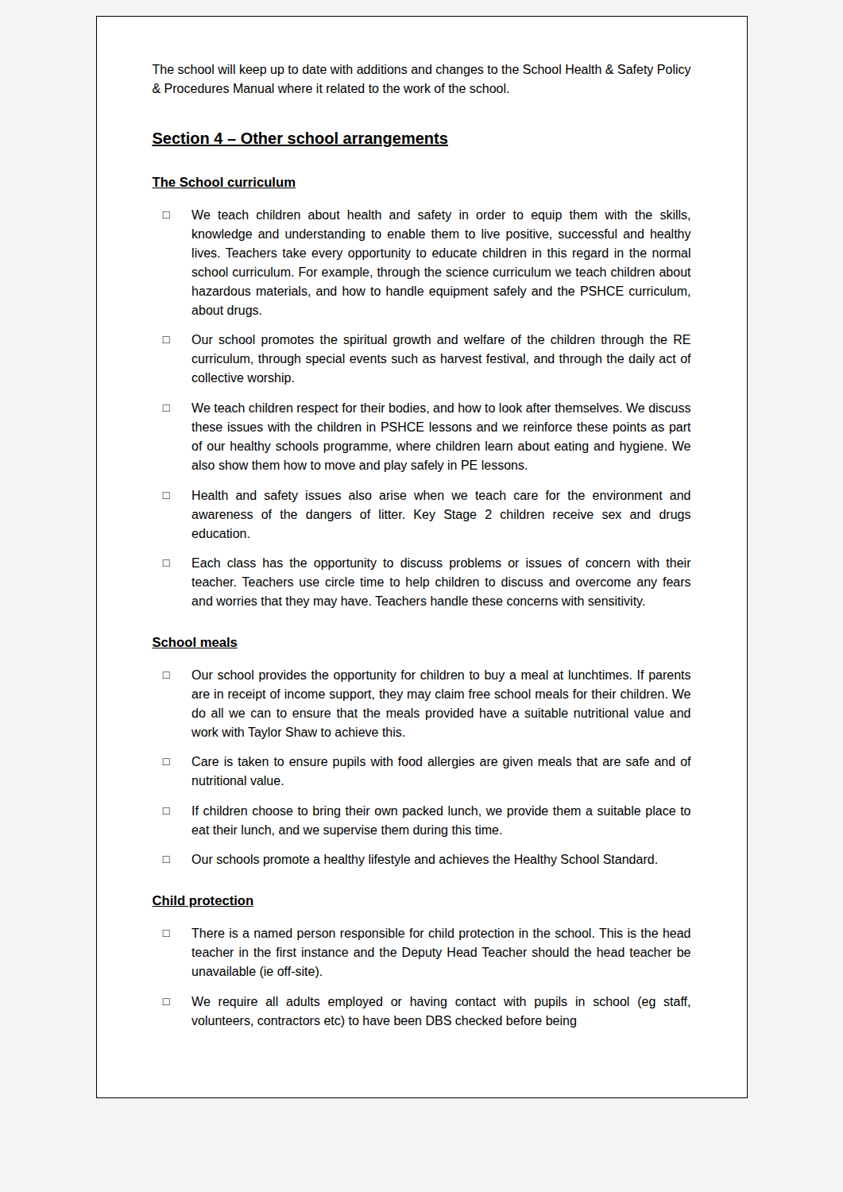The school will keep up to date with additions and changes to the School Health & Safety Policy & Procedures Manual where it related to the work of the school.
Section 4 – Other school arrangements
The School curriculum
We teach children about health and safety in order to equip them with the skills, knowledge and understanding to enable them to live positive, successful and healthy lives. Teachers take every opportunity to educate children in this regard in the normal school curriculum. For example, through the science curriculum we teach children about hazardous materials, and how to handle equipment safely and the PSHCE curriculum, about drugs.
Our school promotes the spiritual growth and welfare of the children through the RE curriculum, through special events such as harvest festival, and through the daily act of collective worship.
We teach children respect for their bodies, and how to look after themselves. We discuss these issues with the children in PSHCE lessons and we reinforce these points as part of our healthy schools programme, where children learn about eating and hygiene. We also show them how to move and play safely in PE lessons.
Health and safety issues also arise when we teach care for the environment and awareness of the dangers of litter. Key Stage 2 children receive sex and drugs education.
Each class has the opportunity to discuss problems or issues of concern with their teacher. Teachers use circle time to help children to discuss and overcome any fears and worries that they may have. Teachers handle these concerns with sensitivity.
School meals
Our school provides the opportunity for children to buy a meal at lunchtimes. If parents are in receipt of income support, they may claim free school meals for their children. We do all we can to ensure that the meals provided have a suitable nutritional value and work with Taylor Shaw to achieve this.
Care is taken to ensure pupils with food allergies are given meals that are safe and of nutritional value.
If children choose to bring their own packed lunch, we provide them a suitable place to eat their lunch, and we supervise them during this time.
Our schools promote a healthy lifestyle and achieves the Healthy School Standard.
Child protection
There is a named person responsible for child protection in the school. This is the head teacher in the first instance and the Deputy Head Teacher should the head teacher be unavailable (ie off-site).
We require all adults employed or having contact with pupils in school (eg staff, volunteers, contractors etc) to have been DBS checked before being